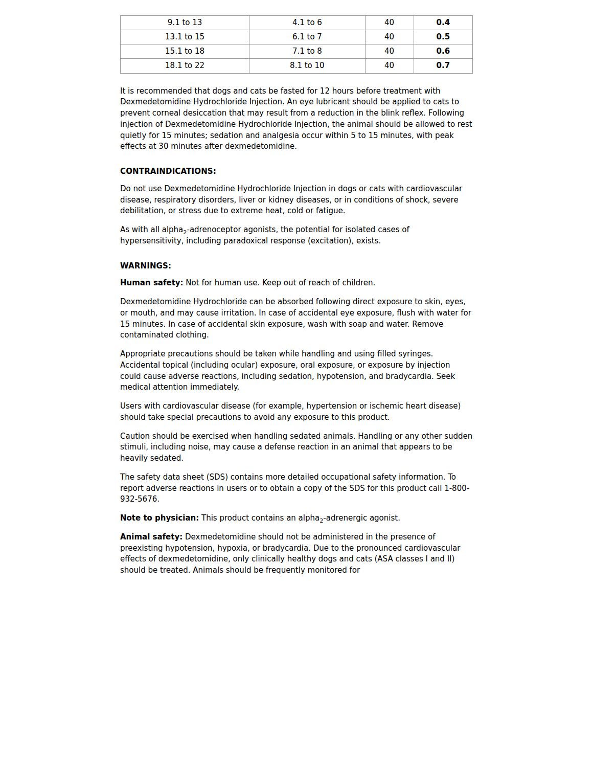| 9.1 to 13 | 4.1 to 6 | 40 | 0.4 |
| 13.1 to 15 | 6.1 to 7 | 40 | 0.5 |
| 15.1 to 18 | 7.1 to 8 | 40 | 0.6 |
| 18.1 to 22 | 8.1 to 10 | 40 | 0.7 |
It is recommended that dogs and cats be fasted for 12 hours before treatment with Dexmedetomidine Hydrochloride Injection. An eye lubricant should be applied to cats to prevent corneal desiccation that may result from a reduction in the blink reflex. Following injection of Dexmedetomidine Hydrochloride Injection, the animal should be allowed to rest quietly for 15 minutes; sedation and analgesia occur within 5 to 15 minutes, with peak effects at 30 minutes after dexmedetomidine.
CONTRAINDICATIONS:
Do not use Dexmedetomidine Hydrochloride Injection in dogs or cats with cardiovascular disease, respiratory disorders, liver or kidney diseases, or in conditions of shock, severe debilitation, or stress due to extreme heat, cold or fatigue.
As with all alpha2-adrenoceptor agonists, the potential for isolated cases of hypersensitivity, including paradoxical response (excitation), exists.
WARNINGS:
Human safety: Not for human use. Keep out of reach of children.
Dexmedetomidine Hydrochloride can be absorbed following direct exposure to skin, eyes, or mouth, and may cause irritation. In case of accidental eye exposure, flush with water for 15 minutes. In case of accidental skin exposure, wash with soap and water. Remove contaminated clothing.
Appropriate precautions should be taken while handling and using filled syringes. Accidental topical (including ocular) exposure, oral exposure, or exposure by injection could cause adverse reactions, including sedation, hypotension, and bradycardia. Seek medical attention immediately.
Users with cardiovascular disease (for example, hypertension or ischemic heart disease) should take special precautions to avoid any exposure to this product.
Caution should be exercised when handling sedated animals. Handling or any other sudden stimuli, including noise, may cause a defense reaction in an animal that appears to be heavily sedated.
The safety data sheet (SDS) contains more detailed occupational safety information. To report adverse reactions in users or to obtain a copy of the SDS for this product call 1-800-932-5676.
Note to physician: This product contains an alpha2-adrenergic agonist.
Animal safety: Dexmedetomidine should not be administered in the presence of preexisting hypotension, hypoxia, or bradycardia. Due to the pronounced cardiovascular effects of dexmedetomidine, only clinically healthy dogs and cats (ASA classes I and II) should be treated. Animals should be frequently monitored for